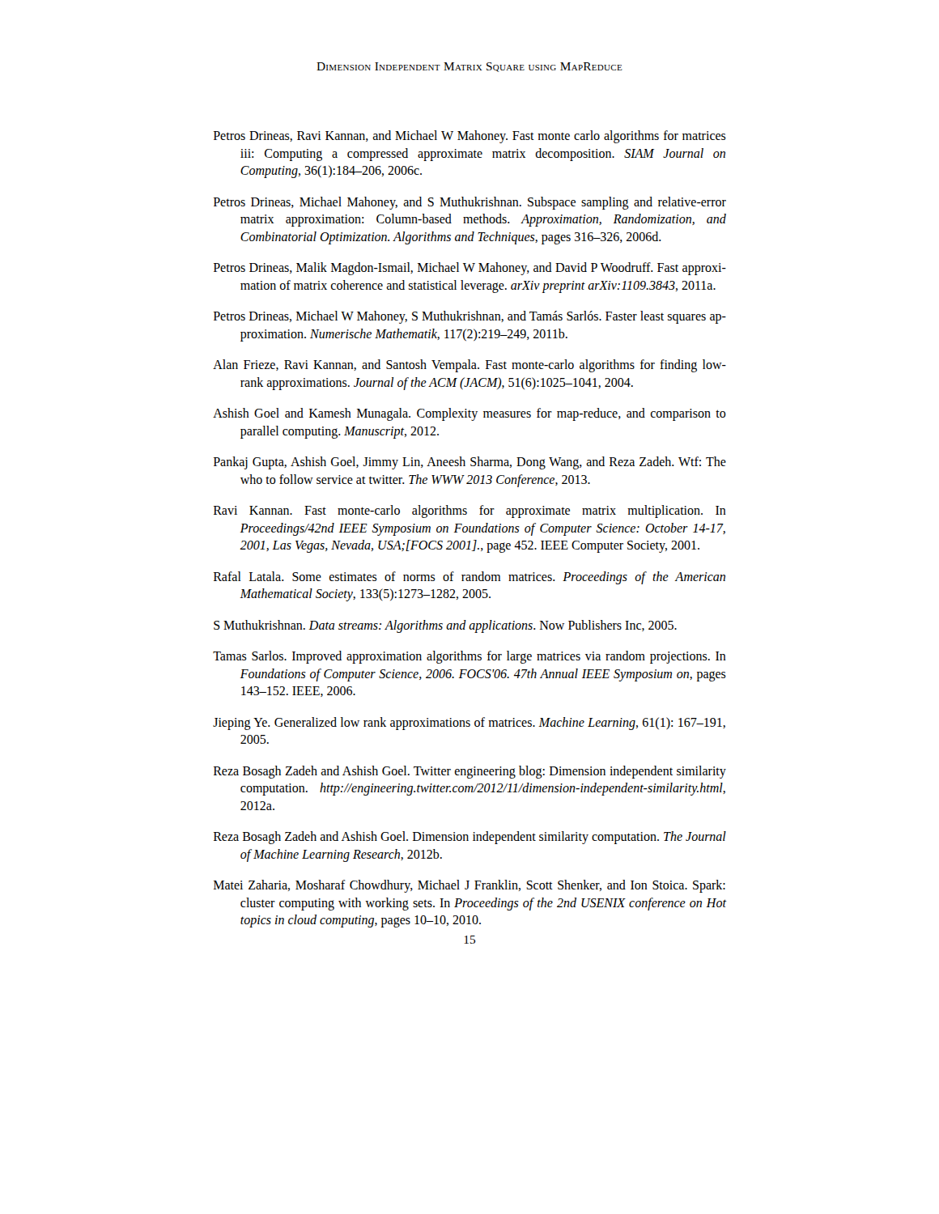Dimension Independent Matrix Square using MapReduce
Petros Drineas, Ravi Kannan, and Michael W Mahoney. Fast monte carlo algorithms for matrices iii: Computing a compressed approximate matrix decomposition. SIAM Journal on Computing, 36(1):184–206, 2006c.
Petros Drineas, Michael Mahoney, and S Muthukrishnan. Subspace sampling and relative-error matrix approximation: Column-based methods. Approximation, Randomization, and Combinatorial Optimization. Algorithms and Techniques, pages 316–326, 2006d.
Petros Drineas, Malik Magdon-Ismail, Michael W Mahoney, and David P Woodruff. Fast approximation of matrix coherence and statistical leverage. arXiv preprint arXiv:1109.3843, 2011a.
Petros Drineas, Michael W Mahoney, S Muthukrishnan, and Tamás Sarlós. Faster least squares approximation. Numerische Mathematik, 117(2):219–249, 2011b.
Alan Frieze, Ravi Kannan, and Santosh Vempala. Fast monte-carlo algorithms for finding low-rank approximations. Journal of the ACM (JACM), 51(6):1025–1041, 2004.
Ashish Goel and Kamesh Munagala. Complexity measures for map-reduce, and comparison to parallel computing. Manuscript, 2012.
Pankaj Gupta, Ashish Goel, Jimmy Lin, Aneesh Sharma, Dong Wang, and Reza Zadeh. Wtf: The who to follow service at twitter. The WWW 2013 Conference, 2013.
Ravi Kannan. Fast monte-carlo algorithms for approximate matrix multiplication. In Proceedings/42nd IEEE Symposium on Foundations of Computer Science: October 14-17, 2001, Las Vegas, Nevada, USA;[FOCS 2001]., page 452. IEEE Computer Society, 2001.
Rafal Latala. Some estimates of norms of random matrices. Proceedings of the American Mathematical Society, 133(5):1273–1282, 2005.
S Muthukrishnan. Data streams: Algorithms and applications. Now Publishers Inc, 2005.
Tamas Sarlos. Improved approximation algorithms for large matrices via random projections. In Foundations of Computer Science, 2006. FOCS'06. 47th Annual IEEE Symposium on, pages 143–152. IEEE, 2006.
Jieping Ye. Generalized low rank approximations of matrices. Machine Learning, 61(1): 167–191, 2005.
Reza Bosagh Zadeh and Ashish Goel. Twitter engineering blog: Dimension independent similarity computation. http://engineering.twitter.com/2012/11/dimension-independent-similarity.html, 2012a.
Reza Bosagh Zadeh and Ashish Goel. Dimension independent similarity computation. The Journal of Machine Learning Research, 2012b.
Matei Zaharia, Mosharaf Chowdhury, Michael J Franklin, Scott Shenker, and Ion Stoica. Spark: cluster computing with working sets. In Proceedings of the 2nd USENIX conference on Hot topics in cloud computing, pages 10–10, 2010.
15